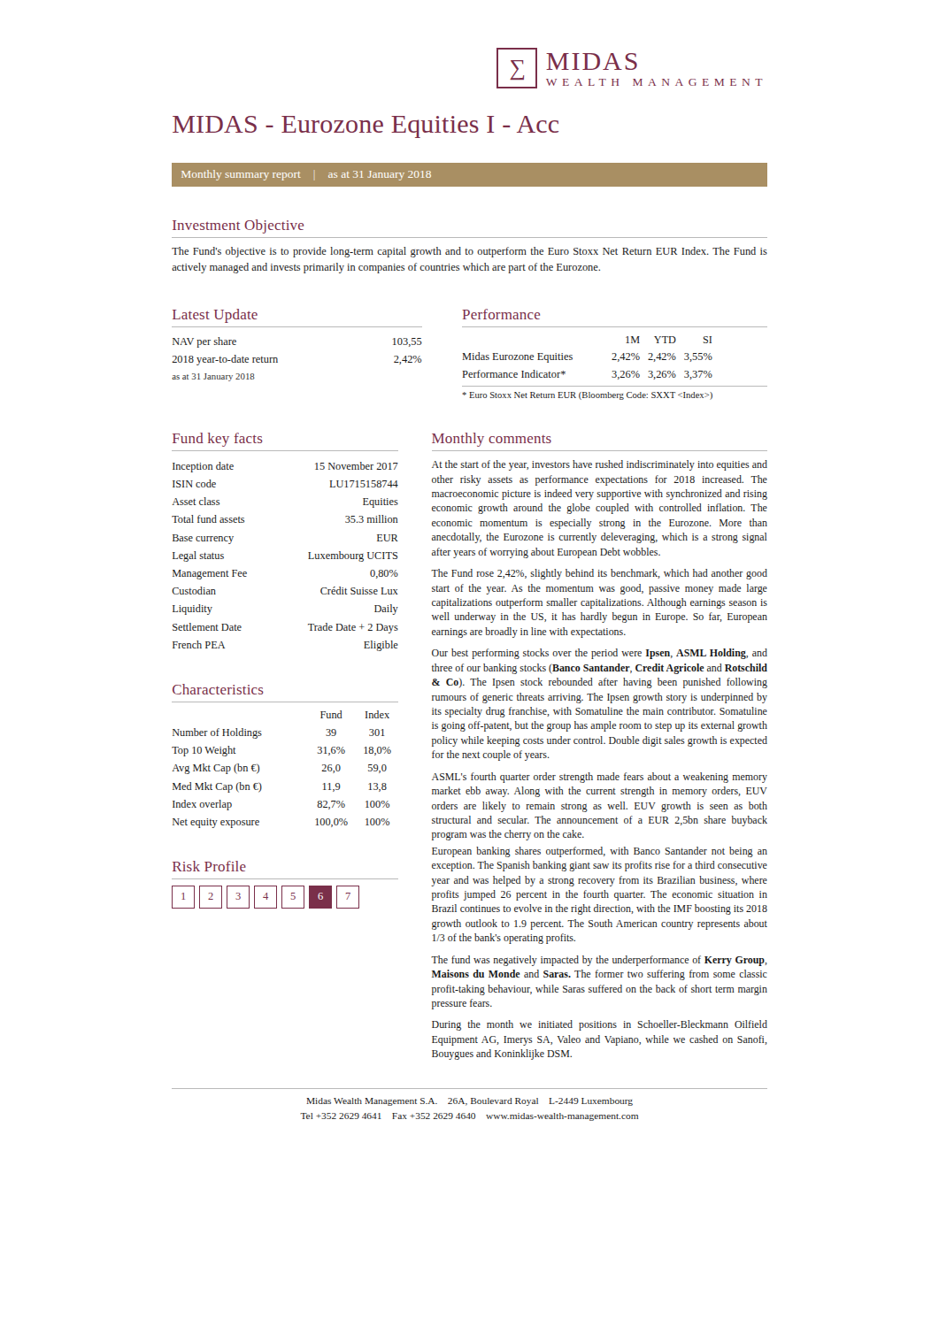∑
MIDAS
Wealth Management
MIDAS - Eurozone Equities I - Acc
Monthly summary report | as at 31 January 2018
Investment Objective
The Fund's objective is to provide long-term capital growth and to outperform the Euro Stoxx Net Return EUR Index. The Fund is actively managed and invests primarily in companies of countries which are part of the Eurozone.
Latest Update
| NAV per share | 103,55 |
| 2018 year-to-date return | 2,42% |
| as at 31 January 2018 | |
Performance
| | 1M | YTD | SI | |
| --- | --- | --- | --- | --- |
| Midas Eurozone Equities | 2,42% | 2,42% | 3,55% | |
| Performance Indicator* | 3,26% | 3,26% | 3,37% | |
* Euro Stoxx Net Return EUR (Bloomberg Code: SXXT <Index>)
Fund key facts
| Inception date | 15 November 2017 |
| ISIN code | LU1715158744 |
| Asset class | Equities |
| Total fund assets | 35.3 million |
| Base currency | EUR |
| Legal status | Luxembourg UCITS |
| Management Fee | 0,80% |
| Custodian | Crédit Suisse Lux |
| Liquidity | Daily |
| Settlement Date | Trade Date + 2 Days |
| French PEA | Eligible |
Characteristics
| | Fund | Index |
| --- | --- | --- |
| Number of Holdings | 39 | 301 |
| Top 10 Weight | 31,6% | 18,0% |
| Avg Mkt Cap (bn €) | 26,0 | 59,0 |
| Med Mkt Cap (bn €) | 11,9 | 13,8 |
| Index overlap | 82,7% | 100% |
| Net equity exposure | 100,0% | 100% |
Risk Profile
1
2
3
4
5
6
7
Monthly comments
At the start of the year, investors have rushed indiscriminately into equities and other risky assets as performance expectations for 2018 increased. The macroeconomic picture is indeed very supportive with synchronized and rising economic growth around the globe coupled with controlled inflation. The economic momentum is especially strong in the Eurozone. More than anecdotally, the Eurozone is currently deleveraging, which is a strong signal after years of worrying about European Debt wobbles.
The Fund rose 2,42%, slightly behind its benchmark, which had another good start of the year. As the momentum was good, passive money made large capitalizations outperform smaller capitalizations. Although earnings season is well underway in the US, it has hardly begun in Europe. So far, European earnings are broadly in line with expectations.
Our best performing stocks over the period were Ipsen, ASML Holding, and three of our banking stocks (Banco Santander, Credit Agricole and Rotschild & Co). The Ipsen stock rebounded after having been punished following rumours of generic threats arriving. The Ipsen growth story is underpinned by its specialty drug franchise, with Somatuline the main contributor. Somatuline is going off-patent, but the group has ample room to step up its external growth policy while keeping costs under control. Double digit sales growth is expected for the next couple of years.
ASML's fourth quarter order strength made fears about a weakening memory market ebb away. Along with the current strength in memory orders, EUV orders are likely to remain strong as well. EUV growth is seen as both structural and secular. The announcement of a EUR 2,5bn share buyback program was the cherry on the cake.
European banking shares outperformed, with Banco Santander not being an exception. The Spanish banking giant saw its profits rise for a third consecutive year and was helped by a strong recovery from its Brazilian business, where profits jumped 26 percent in the fourth quarter. The economic situation in Brazil continues to evolve in the right direction, with the IMF boosting its 2018 growth outlook to 1.9 percent. The South American country represents about 1/3 of the bank's operating profits.
The fund was negatively impacted by the underperformance of Kerry Group, Maisons du Monde and Saras. The former two suffering from some classic profit-taking behaviour, while Saras suffered on the back of short term margin pressure fears.
During the month we initiated positions in Schoeller-Bleckmann Oilfield Equipment AG, Imerys SA, Valeo and Vapiano, while we cashed on Sanofi, Bouygues and Koninklijke DSM.
Midas Wealth Management S.A. 26A, Boulevard Royal L-2449 Luxembourg
Tel +352 2629 4641 Fax +352 2629 4640 www.midas-wealth-management.com